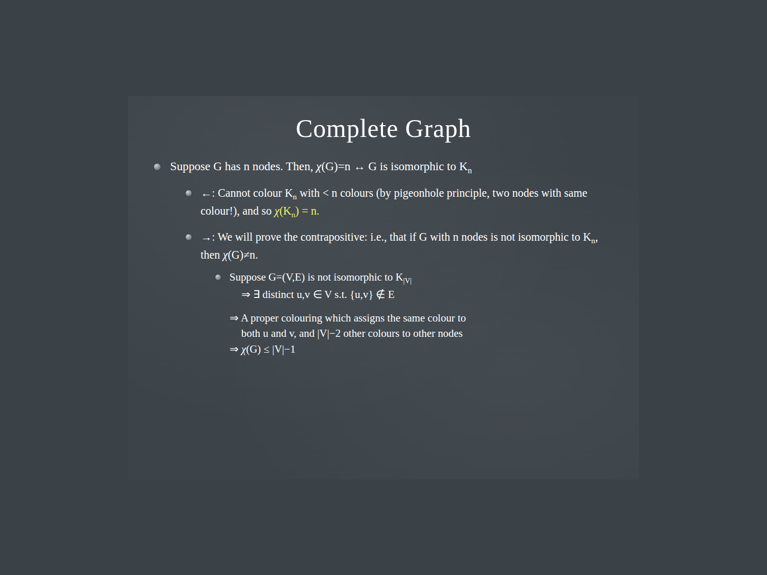Complete Graph
Suppose G has n nodes. Then, χ(G)=n ↔ G is isomorphic to Kn
←: Cannot colour Kn with < n colours (by pigeonhole principle, two nodes with same colour!), and so χ(Kn) = n.
→: We will prove the contrapositive: i.e., that if G with n nodes is not isomorphic to Kn, then χ(G)≠n.
Suppose G=(V,E) is not isomorphic to K|V| ⇒ ∃ distinct u,v ∈ V s.t. {u,v} ∉ E
⇒ A proper colouring which assigns the same colour to both u and v, and |V|−2 other colours to other nodes ⇒ χ(G) ≤ |V|−1